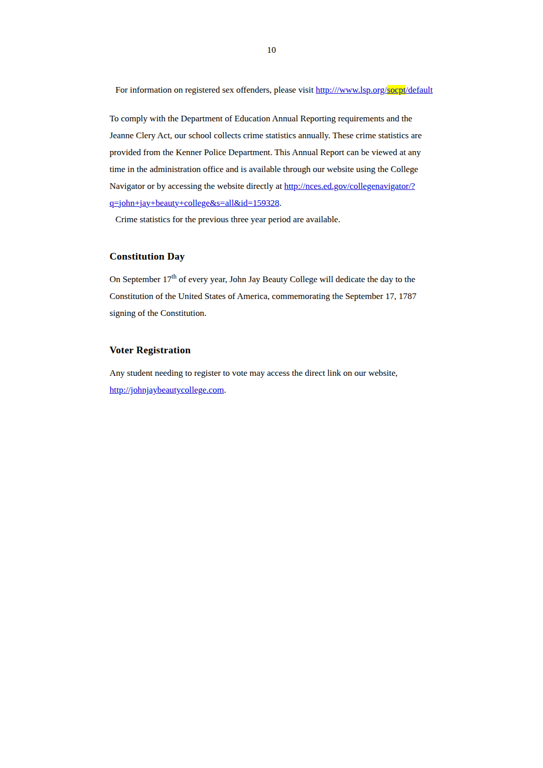10
For information on registered sex offenders, please visit http:///www.lsp.org/socpt/default
To comply with the Department of Education Annual Reporting requirements and the Jeanne Clery Act, our school collects crime statistics annually. These crime statistics are provided from the Kenner Police Department. This Annual Report can be viewed at any time in the administration office and is available through our website using the College Navigator or by accessing the website directly at http://nces.ed.gov/collegenavigator/?q=john+jay+beauty+college&s=all&id=159328.
Crime statistics for the previous three year period are available.
Constitution Day
On September 17th of every year, John Jay Beauty College will dedicate the day to the Constitution of the United States of America, commemorating the September 17, 1787 signing of the Constitution.
Voter Registration
Any student needing to register to vote may access the direct link on our website,
http://johnjaybeautycollege.com.